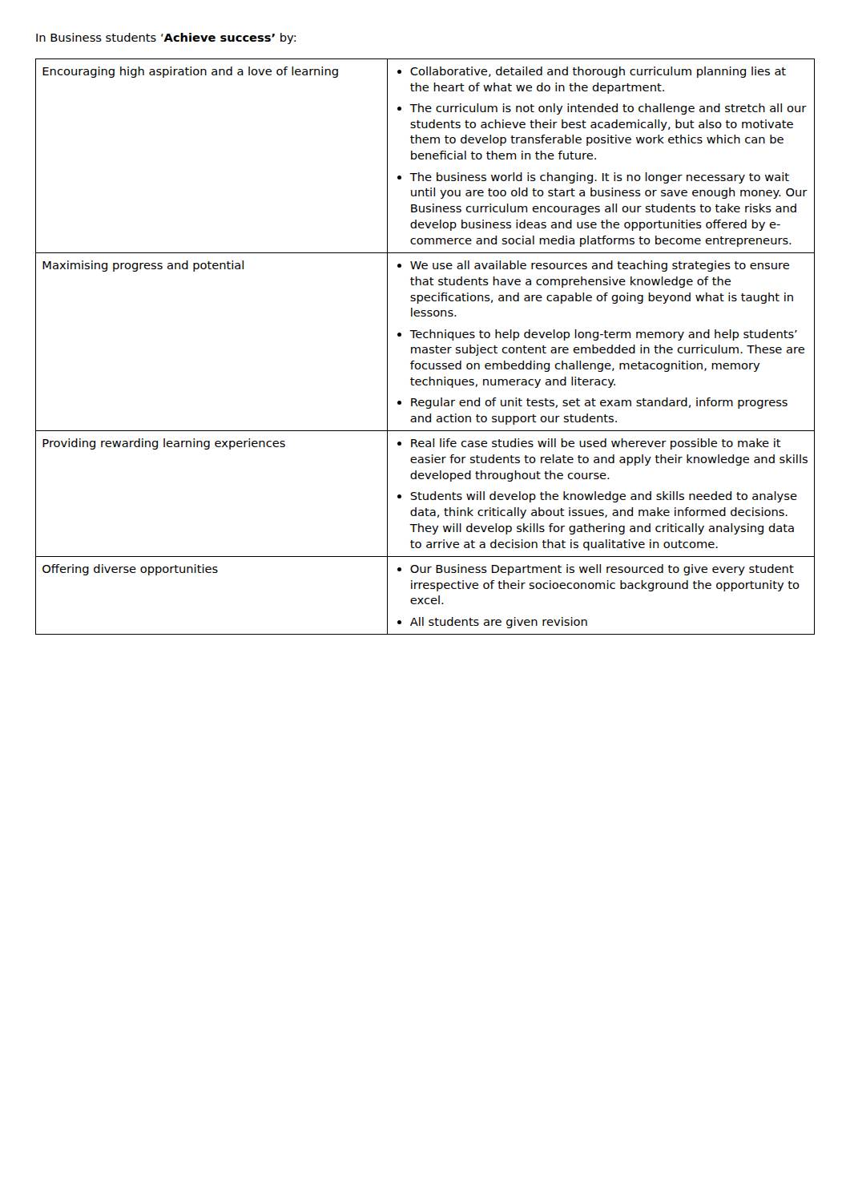In Business students ‘Achieve success’ by:
| Encouraging high aspiration and a love of learning | Collaborative, detailed and thorough curriculum planning lies at the heart of what we do in the department. The curriculum is not only intended to challenge and stretch all our students to achieve their best academically, but also to motivate them to develop transferable positive work ethics which can be beneficial to them in the future. The business world is changing. It is no longer necessary to wait until you are too old to start a business or save enough money. Our Business curriculum encourages all our students to take risks and develop business ideas and use the opportunities offered by e-commerce and social media platforms to become entrepreneurs. |
| Maximising progress and potential | We use all available resources and teaching strategies to ensure that students have a comprehensive knowledge of the specifications, and are capable of going beyond what is taught in lessons. Techniques to help develop long-term memory and help students’ master subject content are embedded in the curriculum. These are focussed on embedding challenge, metacognition, memory techniques, numeracy and literacy. Regular end of unit tests, set at exam standard, inform progress and action to support our students. |
| Providing rewarding learning experiences | Real life case studies will be used wherever possible to make it easier for students to relate to and apply their knowledge and skills developed throughout the course. Students will develop the knowledge and skills needed to analyse data, think critically about issues, and make informed decisions. They will develop skills for gathering and critically analysing data to arrive at a decision that is qualitative in outcome. |
| Offering diverse opportunities | Our Business Department is well resourced to give every student irrespective of their socioeconomic background the opportunity to excel. All students are given revision |